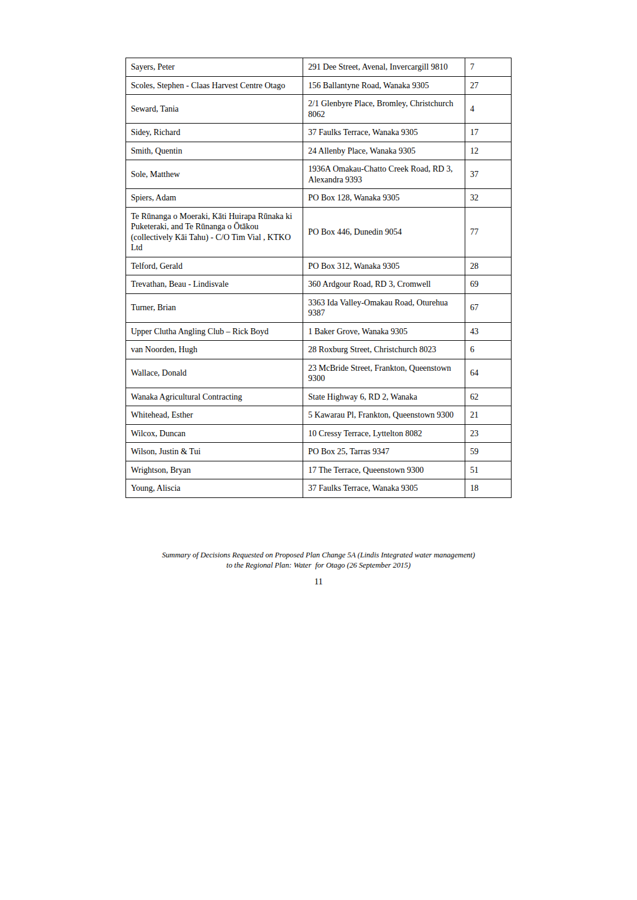| Sayers, Peter | 291 Dee Street, Avenal, Invercargill 9810 | 7 |
| Scoles, Stephen - Claas Harvest Centre Otago | 156 Ballantyne Road, Wanaka 9305 | 27 |
| Seward, Tania | 2/1 Glenbyre Place, Bromley, Christchurch 8062 | 4 |
| Sidey, Richard | 37 Faulks Terrace, Wanaka 9305 | 17 |
| Smith, Quentin | 24 Allenby Place, Wanaka 9305 | 12 |
| Sole, Matthew | 1936A Omakau-Chatto Creek Road, RD 3, Alexandra 9393 | 37 |
| Spiers, Adam | PO Box 128, Wanaka 9305 | 32 |
| Te Rūnanga o Moeraki, Kāti Huirapa Rūnaka ki Puketeraki, and Te Rūnanga o Ōtākou (collectively Kāi Tahu) - C/O Tim Vial , KTKO Ltd | PO Box 446, Dunedin 9054 | 77 |
| Telford, Gerald | PO Box 312, Wanaka 9305 | 28 |
| Trevathan, Beau - Lindisvale | 360 Ardgour Road, RD 3, Cromwell | 69 |
| Turner, Brian | 3363 Ida Valley-Omakau Road, Oturehua 9387 | 67 |
| Upper Clutha Angling Club – Rick Boyd | 1 Baker Grove, Wanaka 9305 | 43 |
| van Noorden, Hugh | 28 Roxburg Street, Christchurch 8023 | 6 |
| Wallace, Donald | 23 McBride Street, Frankton, Queenstown 9300 | 64 |
| Wanaka Agricultural Contracting | State Highway 6, RD 2, Wanaka | 62 |
| Whitehead, Esther | 5 Kawarau Pl, Frankton, Queenstown 9300 | 21 |
| Wilcox, Duncan | 10 Cressy Terrace, Lyttelton 8082 | 23 |
| Wilson, Justin & Tui | PO Box 25, Tarras 9347 | 59 |
| Wrightson, Bryan | 17 The Terrace, Queenstown 9300 | 51 |
| Young, Aliscia | 37 Faulks Terrace, Wanaka 9305 | 18 |
Summary of Decisions Requested on Proposed Plan Change 5A (Lindis Integrated water management)
to the Regional Plan: Water for Otago (26 September 2015)
11